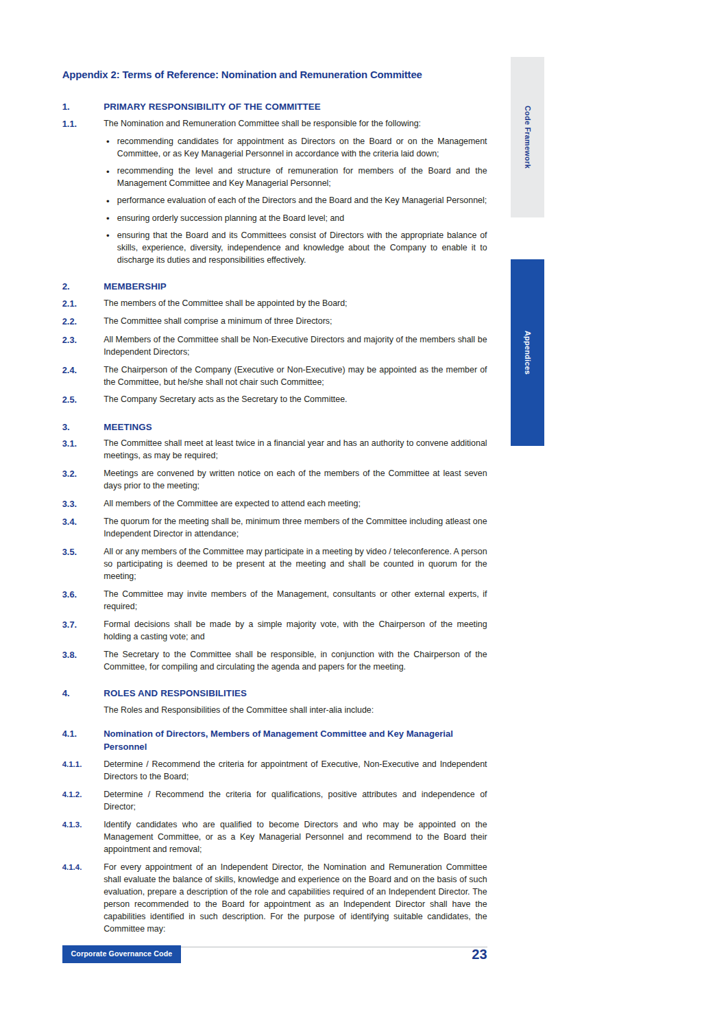Code Framework
Appendices
Appendix 2: Terms of Reference: Nomination and Remuneration Committee
1.
PRIMARY RESPONSIBILITY OF THE COMMITTEE
1.1.
The Nomination and Remuneration Committee shall be responsible for the following:
recommending candidates for appointment as Directors on the Board or on the Management Committee, or as Key Managerial Personnel in accordance with the criteria laid down;
recommending the level and structure of remuneration for members of the Board and the Management Committee and Key Managerial Personnel;
performance evaluation of each of the Directors and the Board and the Key Managerial Personnel;
ensuring orderly succession planning at the Board level; and
ensuring that the Board and its Committees consist of Directors with the appropriate balance of skills, experience, diversity, independence and knowledge about the Company to enable it to discharge its duties and responsibilities effectively.
2.
MEMBERSHIP
2.1.
The members of the Committee shall be appointed by the Board;
2.2.
The Committee shall comprise a minimum of three Directors;
2.3.
All Members of the Committee shall be Non-Executive Directors and majority of the members shall be Independent Directors;
2.4.
The Chairperson of the Company (Executive or Non-Executive) may be appointed as the member of the Committee, but he/she shall not chair such Committee;
2.5.
The Company Secretary acts as the Secretary to the Committee.
3.
MEETINGS
3.1.
The Committee shall meet at least twice in a financial year and has an authority to convene additional meetings, as may be required;
3.2.
Meetings are convened by written notice on each of the members of the Committee at least seven days prior to the meeting;
3.3.
All members of the Committee are expected to attend each meeting;
3.4.
The quorum for the meeting shall be, minimum three members of the Committee including atleast one Independent Director in attendance;
3.5.
All or any members of the Committee may participate in a meeting by video / teleconference. A person so participating is deemed to be present at the meeting and shall be counted in quorum for the meeting;
3.6.
The Committee may invite members of the Management, consultants or other external experts, if required;
3.7.
Formal decisions shall be made by a simple majority vote, with the Chairperson of the meeting holding a casting vote; and
3.8.
The Secretary to the Committee shall be responsible, in conjunction with the Chairperson of the Committee, for compiling and circulating the agenda and papers for the meeting.
4.
ROLES AND RESPONSIBILITIES
The Roles and Responsibilities of the Committee shall inter-alia include:
4.1.
Nomination of Directors, Members of Management Committee and Key Managerial Personnel
4.1.1.
Determine / Recommend the criteria for appointment of Executive, Non-Executive and Independent Directors to the Board;
4.1.2.
Determine / Recommend the criteria for qualifications, positive attributes and independence of Director;
4.1.3.
Identify candidates who are qualified to become Directors and who may be appointed on the Management Committee, or as a Key Managerial Personnel and recommend to the Board their appointment and removal;
4.1.4.
For every appointment of an Independent Director, the Nomination and Remuneration Committee shall evaluate the balance of skills, knowledge and experience on the Board and on the basis of such evaluation, prepare a description of the role and capabilities required of an Independent Director. The person recommended to the Board for appointment as an Independent Director shall have the capabilities identified in such description. For the purpose of identifying suitable candidates, the Committee may:
Corporate Governance Code
23